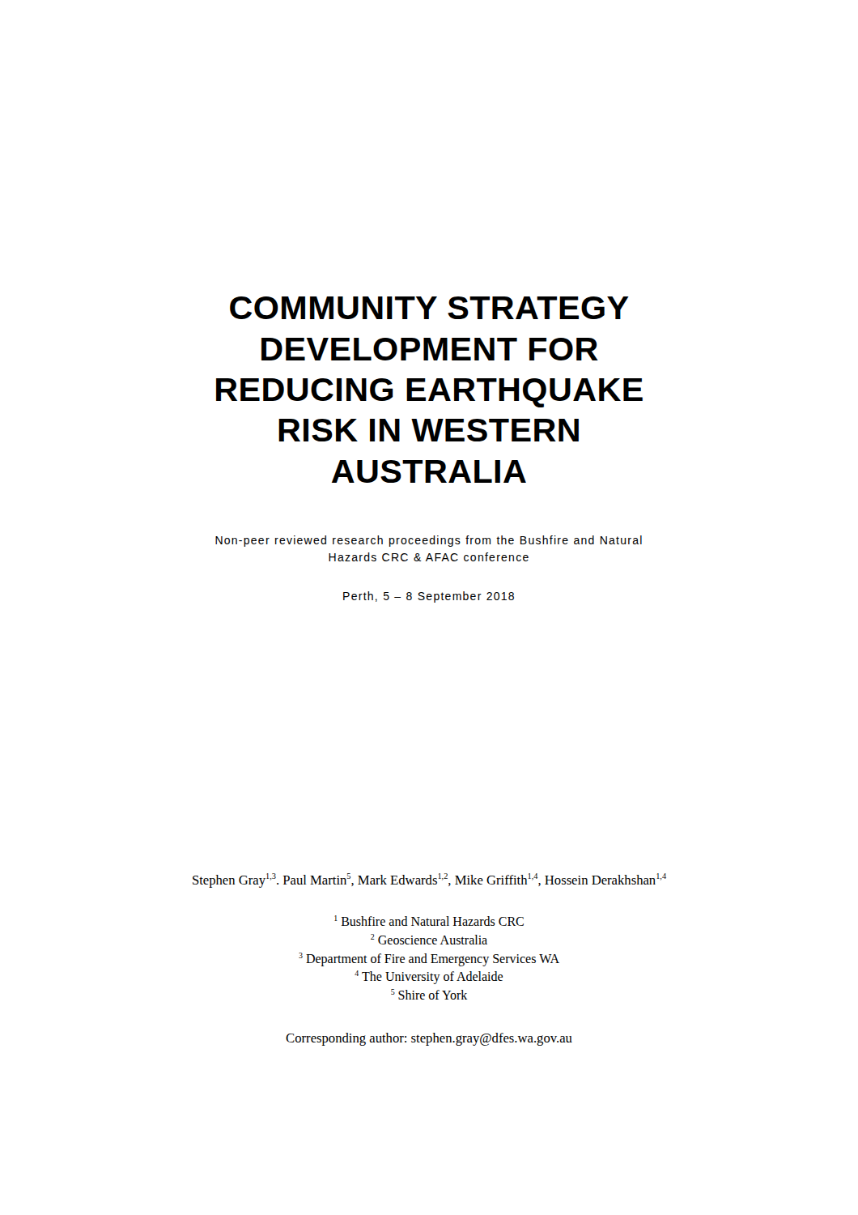COMMUNITY STRATEGY DEVELOPMENT FOR REDUCING EARTHQUAKE RISK IN WESTERN AUSTRALIA
Non-peer reviewed research proceedings from the Bushfire and Natural Hazards CRC & AFAC conference
Perth, 5 – 8 September 2018
Stephen Gray1,3. Paul Martin5, Mark Edwards1,2, Mike Griffith1,4, Hossein Derakhshan1,4
1 Bushfire and Natural Hazards CRC
2 Geoscience Australia
3 Department of Fire and Emergency Services WA
4 The University of Adelaide
5 Shire of York
Corresponding author: stephen.gray@dfes.wa.gov.au